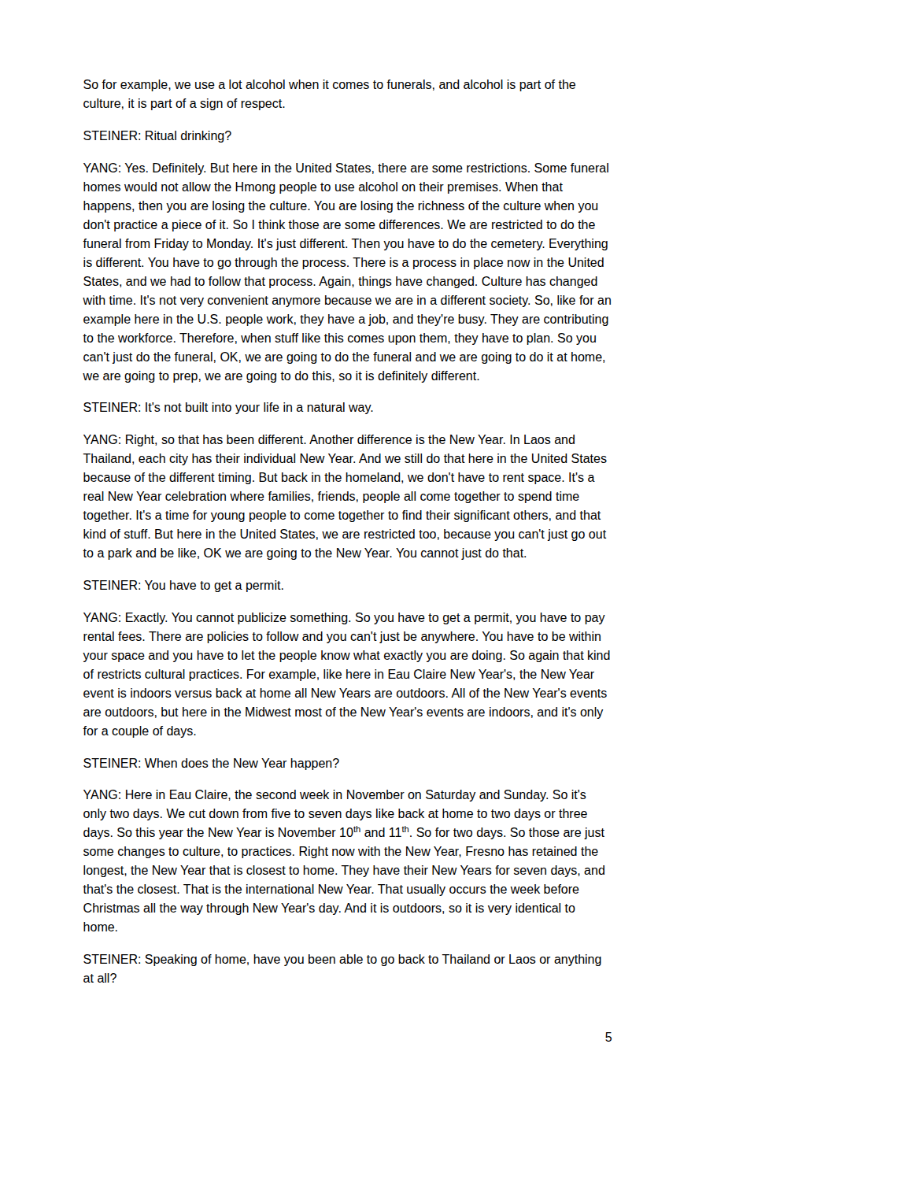So for example, we use a lot alcohol when it comes to funerals, and alcohol is part of the culture, it is part of a sign of respect.
STEINER: Ritual drinking?
YANG: Yes. Definitely. But here in the United States, there are some restrictions. Some funeral homes would not allow the Hmong people to use alcohol on their premises. When that happens, then you are losing the culture. You are losing the richness of the culture when you don't practice a piece of it. So I think those are some differences. We are restricted to do the funeral from Friday to Monday. It's just different. Then you have to do the cemetery. Everything is different. You have to go through the process. There is a process in place now in the United States, and we had to follow that process. Again, things have changed. Culture has changed with time. It's not very convenient anymore because we are in a different society. So, like for an example here in the U.S. people work, they have a job, and they're busy. They are contributing to the workforce. Therefore, when stuff like this comes upon them, they have to plan. So you can't just do the funeral, OK, we are going to do the funeral and we are going to do it at home, we are going to prep, we are going to do this, so it is definitely different.
STEINER: It's not built into your life in a natural way.
YANG: Right, so that has been different. Another difference is the New Year. In Laos and Thailand, each city has their individual New Year. And we still do that here in the United States because of the different timing. But back in the homeland, we don't have to rent space. It's a real New Year celebration where families, friends, people all come together to spend time together. It's a time for young people to come together to find their significant others, and that kind of stuff. But here in the United States, we are restricted too, because you can't just go out to a park and be like, OK we are going to the New Year. You cannot just do that.
STEINER: You have to get a permit.
YANG: Exactly. You cannot publicize something. So you have to get a permit, you have to pay rental fees. There are policies to follow and you can't just be anywhere. You have to be within your space and you have to let the people know what exactly you are doing. So again that kind of restricts cultural practices. For example, like here in Eau Claire New Year's, the New Year event is indoors versus back at home all New Years are outdoors. All of the New Year's events are outdoors, but here in the Midwest most of the New Year's events are indoors, and it's only for a couple of days.
STEINER: When does the New Year happen?
YANG: Here in Eau Claire, the second week in November on Saturday and Sunday. So it's only two days. We cut down from five to seven days like back at home to two days or three days. So this year the New Year is November 10th and 11th. So for two days. So those are just some changes to culture, to practices. Right now with the New Year, Fresno has retained the longest, the New Year that is closest to home. They have their New Years for seven days, and that's the closest. That is the international New Year. That usually occurs the week before Christmas all the way through New Year's day. And it is outdoors, so it is very identical to home.
STEINER: Speaking of home, have you been able to go back to Thailand or Laos or anything at all?
5